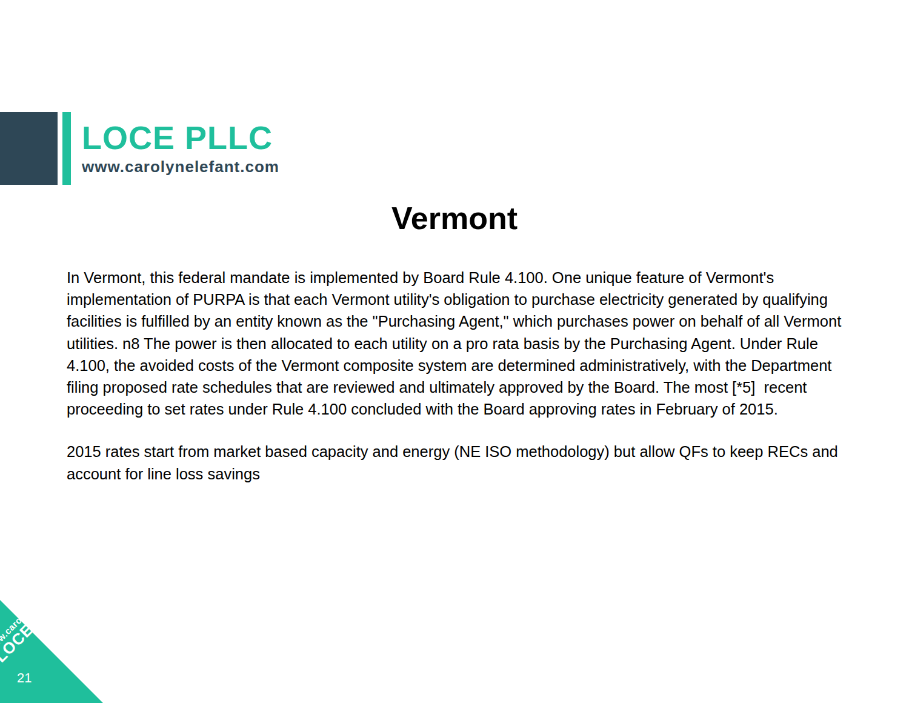LOCE PLLC www.carolynelefant.com
Vermont
In Vermont, this federal mandate is implemented by Board Rule 4.100. One unique feature of Vermont's implementation of PURPA is that each Vermont utility's obligation to purchase electricity generated by qualifying facilities is fulfilled by an entity known as the "Purchasing Agent," which purchases power on behalf of all Vermont utilities. n8 The power is then allocated to each utility on a pro rata basis by the Purchasing Agent. Under Rule 4.100, the avoided costs of the Vermont composite system are determined administratively, with the Department filing proposed rate schedules that are reviewed and ultimately approved by the Board. The most [*5] recent proceeding to set rates under Rule 4.100 concluded with the Board approving rates in February of 2015.
2015 rates start from market based capacity and energy (NE ISO methodology) but allow QFs to keep RECs and account for line loss savings
www.carolynelefant.com
LOCE PLLC
21